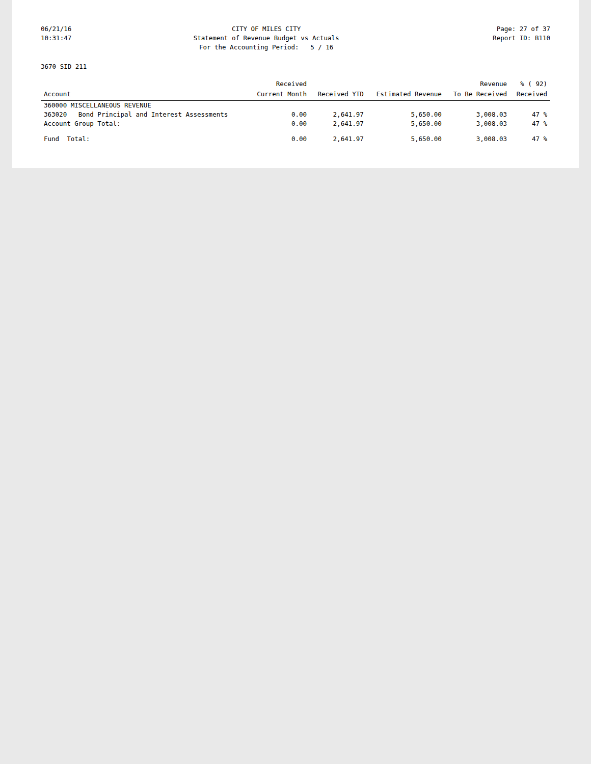| 06/21/16 | CITY OF MILES CITY | Page: 27 of 37 |
| 10:31:47 | Statement of Revenue Budget vs Actuals | Report ID: B110 |
| | For the Accounting Period: 5 / 16 | |
3670 SID 211
| | Received | | | Revenue | % ( 92) |
| --- | --- | --- | --- | --- | --- |
| Account | Current Month | Received YTD | Estimated Revenue | To Be Received | Received |
| 360000 MISCELLANEOUS REVENUE |
| 363020 Bond Principal and Interest Assessments | 0.00 | 2,641.97 | 5,650.00 | 3,008.03 | 47 % |
| Account Group Total: | 0.00 | 2,641.97 | 5,650.00 | 3,008.03 | 47 % |
| Fund Total: | 0.00 | 2,641.97 | 5,650.00 | 3,008.03 | 47 % |